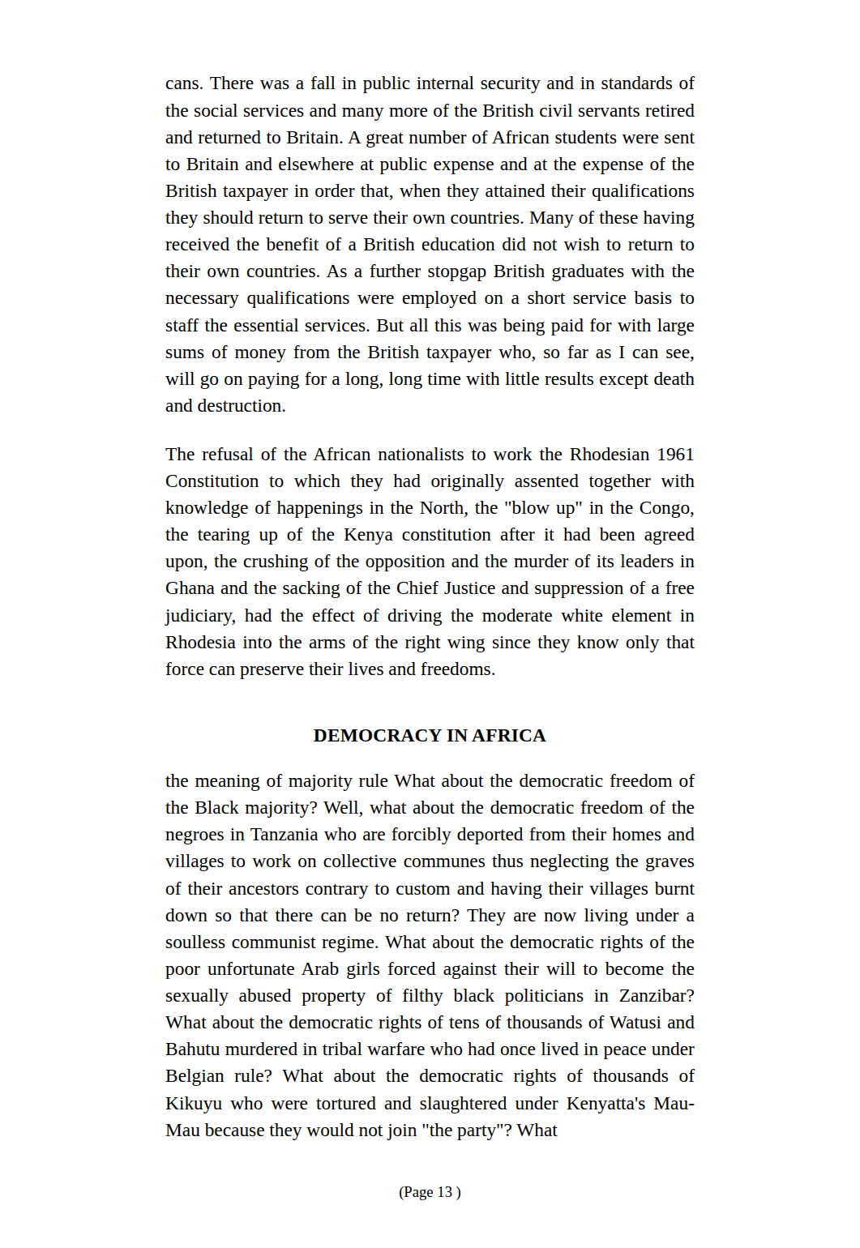cans. There was a fall in public internal security and in standards of the social services and many more of the British civil servants retired and returned to Britain. A great number of African students were sent to Britain and elsewhere at public expense and at the expense of the British taxpayer in order that, when they attained their qualifications they should return to serve their own countries. Many of these having received the benefit of a British education did not wish to return to their own countries. As a further stopgap British graduates with the necessary qualifications were employed on a short service basis to staff the essential services. But all this was being paid for with large sums of money from the British taxpayer who, so far as I can see, will go on paying for a long, long time with little results except death and destruction.
The refusal of the African nationalists to work the Rhodesian 1961 Constitution to which they had originally assented together with knowledge of happenings in the North, the "blow up" in the Congo, the tearing up of the Kenya constitution after it had been agreed upon, the crushing of the opposition and the murder of its leaders in Ghana and the sacking of the Chief Justice and suppression of a free judiciary, had the effect of driving the moderate white element in Rhodesia into the arms of the right wing since they know only that force can preserve their lives and freedoms.
DEMOCRACY IN AFRICA
the meaning of majority rule What about the democratic freedom of the Black majority? Well, what about the democratic freedom of the negroes in Tanzania who are forcibly deported from their homes and villages to work on collective communes thus neglecting the graves of their ancestors contrary to custom and having their villages burnt down so that there can be no return? They are now living under a soulless communist regime. What about the democratic rights of the poor unfortunate Arab girls forced against their will to become the sexually abused property of filthy black politicians in Zanzibar? What about the democratic rights of tens of thousands of Watusi and Bahutu murdered in tribal warfare who had once lived in peace under Belgian rule? What about the democratic rights of thousands of Kikuyu who were tortured and slaughtered under Kenyatta's Mau-Mau because they would not join "the party"? What
(Page 13 )